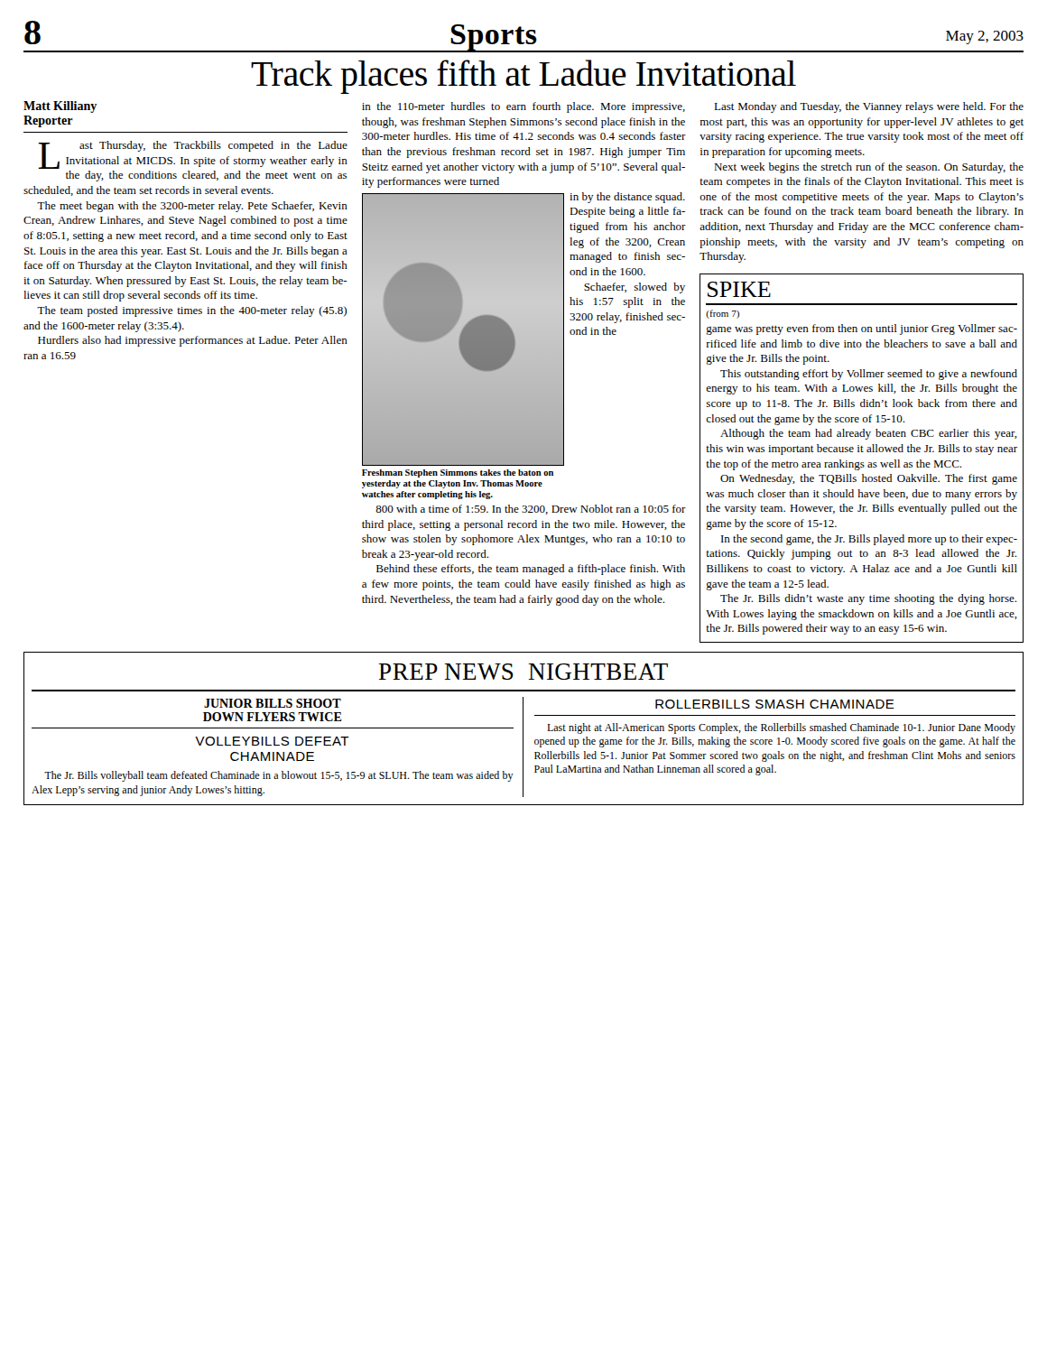8
Sports
May 2, 2003
Track places fifth at Ladue Invitational
Matt Killiany
Reporter
Last Thursday, the Trackbills competed in the Ladue Invitational at MICDS. In spite of stormy weather early in the day, the conditions cleared, and the meet went on as scheduled, and the team set records in several events.
The meet began with the 3200-meter relay. Pete Schaefer, Kevin Crean, Andrew Linhares, and Steve Nagel combined to post a time of 8:05.1, setting a new meet record, and a time second only to East St. Louis in the area this year. East St. Louis and the Jr. Bills began a face off on Thursday at the Clayton Invitational, and they will finish it on Saturday. When pressured by East St. Louis, the relay team believes it can still drop several seconds off its time.
The team posted impressive times in the 400-meter relay (45.8) and the 1600-meter relay (3:35.4).
Hurdlers also had impressive performances at Ladue. Peter Allen ran a 16.59
in the 110-meter hurdles to earn fourth place. More impressive, though, was freshman Stephen Simmons’s second place finish in the 300-meter hurdles. His time of 41.2 seconds was 0.4 seconds faster than the previous freshman record set in 1987. High jumper Tim Steitz earned yet another victory with a jump of 5’10”. Several quality performances were turned
Freshman Stephen Simmons takes the baton on yesterday at the Clayton Inv. Thomas Moore watches after completing his leg.
in by the distance squad. Despite being a little fatigued from his anchor leg of the 3200, Crean managed to finish second in the 1600.
Schaefer, slowed by his 1:57 split in the 3200 relay, finished second in the
800 with a time of 1:59. In the 3200, Drew Noblot ran a 10:05 for third place, setting a personal record in the two mile. However, the show was stolen by sophomore Alex Muntges, who ran a 10:10 to break a 23-year-old record.
Behind these efforts, the team managed a fifth-place finish. With a few more points, the team could have easily finished as high as third. Nevertheless, the team had a fairly good day on the whole.
Last Monday and Tuesday, the Vianney relays were held. For the most part, this was an opportunity for upper-level JV athletes to get varsity racing experience. The true varsity took most of the meet off in preparation for upcoming meets.
Next week begins the stretch run of the season. On Saturday, the team competes in the finals of the Clayton Invitational. This meet is one of the most competitive meets of the year. Maps to Clayton’s track can be found on the track team board beneath the library. In addition, next Thursday and Friday are the MCC conference championship meets, with the varsity and JV team’s competing on Thursday.
SPIKE
(from 7)
game was pretty even from then on until junior Greg Vollmer sacrificed life and limb to dive into the bleachers to save a ball and give the Jr. Bills the point.
This outstanding effort by Vollmer seemed to give a newfound energy to his team. With a Lowes kill, the Jr. Bills brought the score up to 11-8. The Jr. Bills didn’t look back from there and closed out the game by the score of 15-10.
Although the team had already beaten CBC earlier this year, this win was important because it allowed the Jr. Bills to stay near the top of the metro area rankings as well as the MCC.
On Wednesday, the TQBills hosted Oakville. The first game was much closer than it should have been, due to many errors by the varsity team. However, the Jr. Bills eventually pulled out the game by the score of 15-12.
In the second game, the Jr. Bills played more up to their expectations. Quickly jumping out to an 8-3 lead allowed the Jr. Billikens to coast to victory. A Halaz ace and a Joe Guntli kill gave the team a 12-5 lead.
The Jr. Bills didn’t waste any time shooting the dying horse. With Lowes laying the smackdown on kills and a Joe Guntli ace, the Jr. Bills powered their way to an easy 15-6 win.
PREP NEWS NIGHTBEAT
JUNIOR BILLS SHOOT
DOWN FLYERS TWICE
VOLLEYBILLS DEFEAT
CHAMINADE
The Jr. Bills volleyball team defeated Chaminade in a blowout 15-5, 15-9 at SLUH. The team was aided by Alex Lepp’s serving and junior Andy Lowes’s hitting.
ROLLERBILLS SMASH CHAMINADE
Last night at All-American Sports Complex, the Rollerbills smashed Chaminade 10-1. Junior Dane Moody opened up the game for the Jr. Bills, making the score 1-0. Moody scored five goals on the game. At half the Rollerbills led 5-1. Junior Pat Sommer scored two goals on the night, and freshman Clint Mohs and seniors Paul LaMartina and Nathan Linneman all scored a goal.